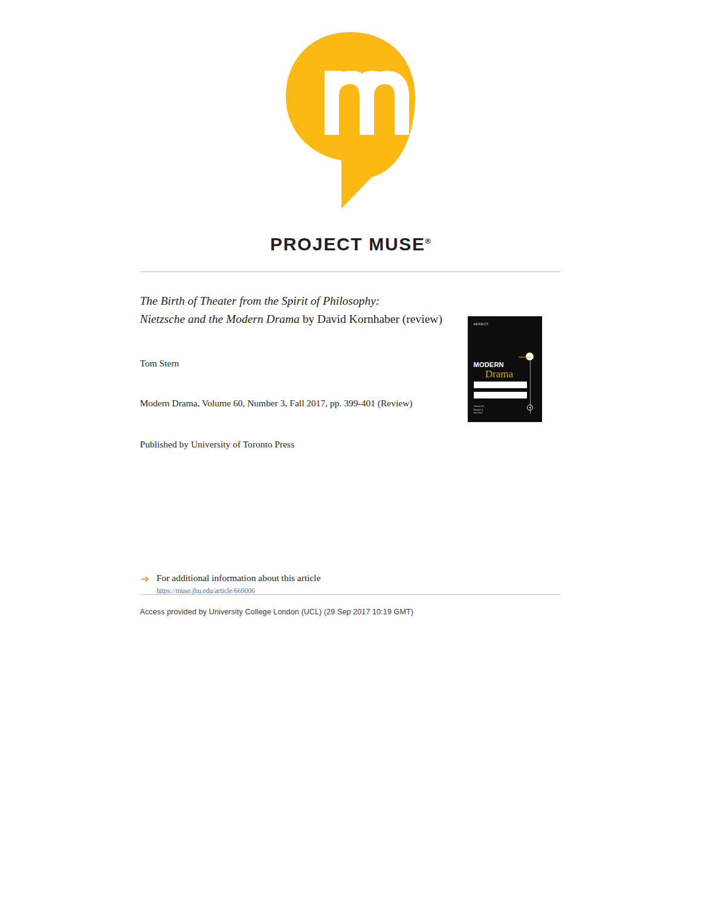PROJECT MUSE®
The Birth of Theater from the Spirit of Philosophy:
Nietzsche and the Modern Drama by David Kornhaber (review)
Tom Stern
Modern Drama, Volume 60, Number 3, Fall 2017, pp. 399-401 (Review)
Published by University of Toronto Press
AFFECT
MODERN
Drama
Volume 60
Number 3
Fall 2017
➔
For additional information about this article https://muse.jhu.edu/article/669006
Access provided by University College London (UCL) (29 Sep 2017 10:19 GMT)